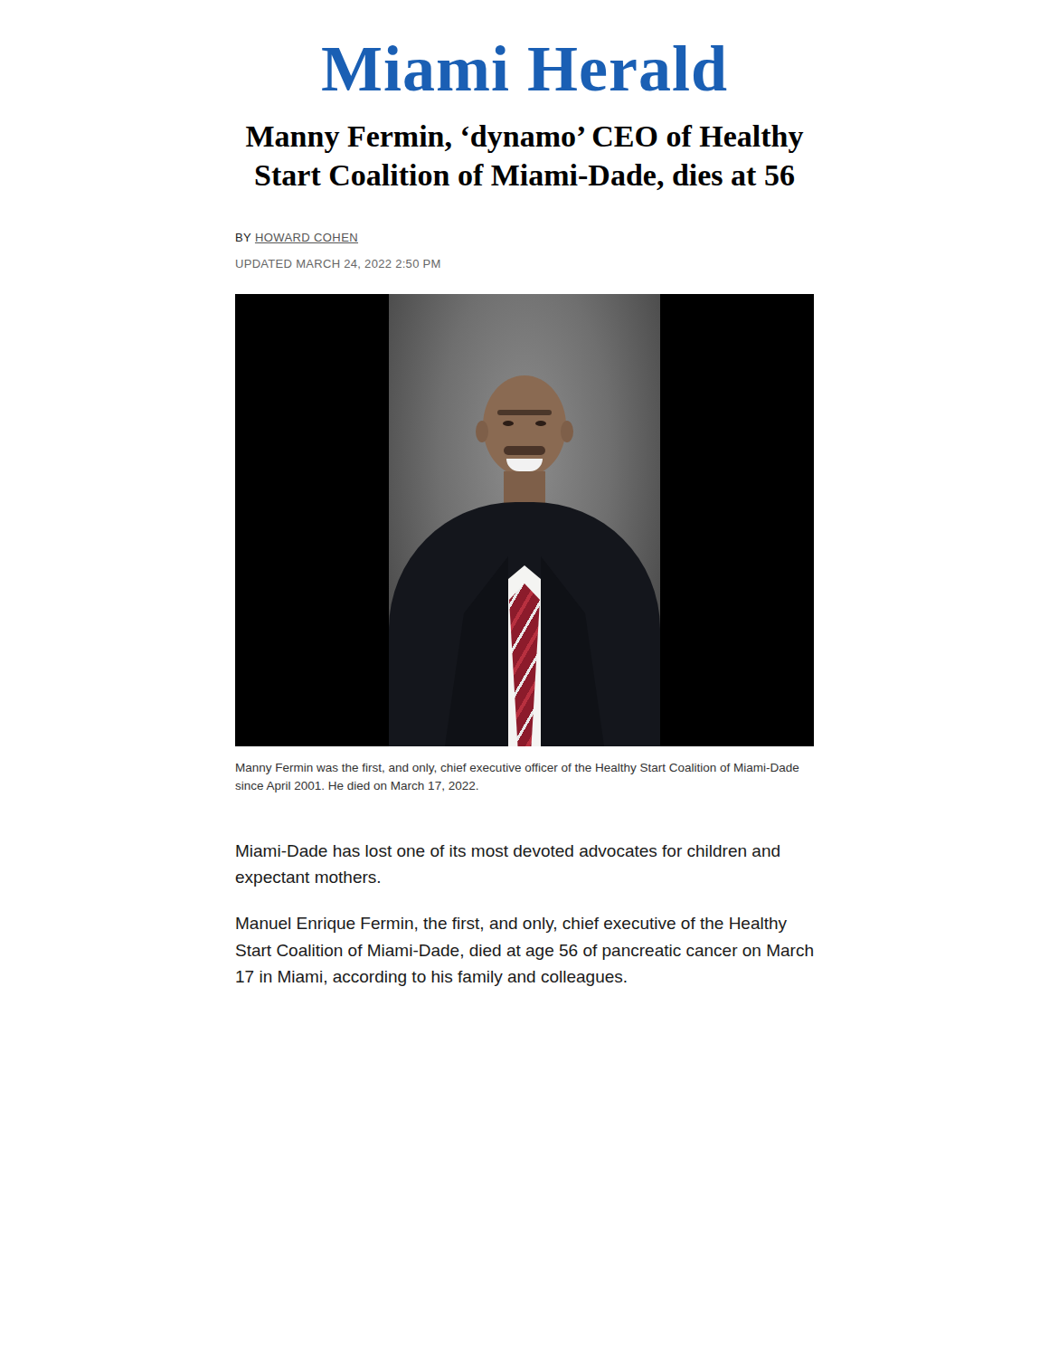Miami Herald
Manny Fermin, ‘dynamo’ CEO of Healthy Start Coalition of Miami-Dade, dies at 56
BY HOWARD COHEN
UPDATED MARCH 24, 2022 2:50 PM
Manny Fermin was the first, and only, chief executive officer of the Healthy Start Coalition of Miami-Dade since April 2001. He died on March 17, 2022.
Miami-Dade has lost one of its most devoted advocates for children and expectant mothers.
Manuel Enrique Fermin, the first, and only, chief executive of the Healthy Start Coalition of Miami-Dade, died at age 56 of pancreatic cancer on March 17 in Miami, according to his family and colleagues.